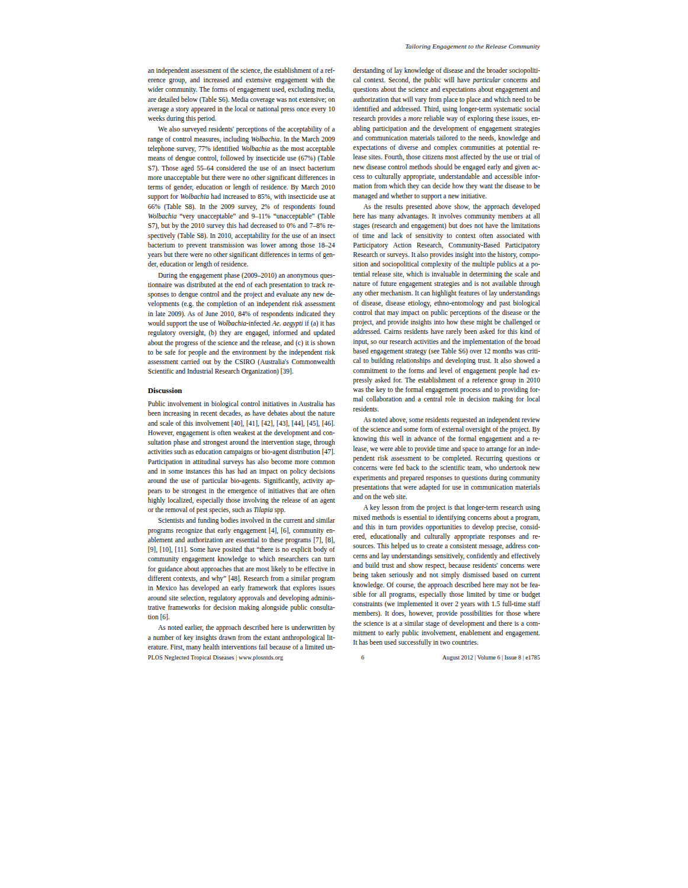Tailoring Engagement to the Release Community
an independent assessment of the science, the establishment of a reference group, and increased and extensive engagement with the wider community. The forms of engagement used, excluding media, are detailed below (Table S6). Media coverage was not extensive; on average a story appeared in the local or national press once every 10 weeks during this period.
We also surveyed residents' perceptions of the acceptability of a range of control measures, including Wolbachia. In the March 2009 telephone survey, 77% identified Wolbachia as the most acceptable means of dengue control, followed by insecticide use (67%) (Table S7). Those aged 55–64 considered the use of an insect bacterium more unacceptable but there were no other significant differences in terms of gender, education or length of residence. By March 2010 support for Wolbachia had increased to 85%, with insecticide use at 66% (Table S8). In the 2009 survey, 2% of respondents found Wolbachia “very unacceptable” and 9–11% “unacceptable” (Table S7), but by the 2010 survey this had decreased to 0% and 7–8% respectively (Table S8). In 2010, acceptability for the use of an insect bacterium to prevent transmission was lower among those 18–24 years but there were no other significant differences in terms of gender, education or length of residence.
During the engagement phase (2009–2010) an anonymous questionnaire was distributed at the end of each presentation to track responses to dengue control and the project and evaluate any new developments (e.g. the completion of an independent risk assessment in late 2009). As of June 2010, 84% of respondents indicated they would support the use of Wolbachia-infected Ae. aegypti if (a) it has regulatory oversight, (b) they are engaged, informed and updated about the progress of the science and the release, and (c) it is shown to be safe for people and the environment by the independent risk assessment carried out by the CSIRO (Australia's Commonwealth Scientific and Industrial Research Organization) [39].
Discussion
Public involvement in biological control initiatives in Australia has been increasing in recent decades, as have debates about the nature and scale of this involvement [40], [41], [42], [43], [44], [45], [46]. However, engagement is often weakest at the development and consultation phase and strongest around the intervention stage, through activities such as education campaigns or bio-agent distribution [47]. Participation in attitudinal surveys has also become more common and in some instances this has had an impact on policy decisions around the use of particular bio-agents. Significantly, activity appears to be strongest in the emergence of initiatives that are often highly localized, especially those involving the release of an agent or the removal of pest species, such as Tilapia spp.
Scientists and funding bodies involved in the current and similar programs recognize that early engagement [4], [6], community enablement and authorization are essential to these programs [7], [8], [9], [10], [11]. Some have posited that “there is no explicit body of community engagement knowledge to which researchers can turn for guidance about approaches that are most likely to be effective in different contexts, and why” [48]. Research from a similar program in Mexico has developed an early framework that explores issues around site selection, regulatory approvals and developing administrative frameworks for decision making alongside public consultation [6].
As noted earlier, the approach described here is underwritten by a number of key insights drawn from the extant anthropological literature. First, many health interventions fail because of a limited understanding of lay knowledge of disease and the broader sociopolitical context. Second, the public will have particular concerns and questions about the science and expectations about engagement and authorization that will vary from place to place and which need to be identified and addressed. Third, using longer-term systematic social research provides a more reliable way of exploring these issues, enabling participation and the development of engagement strategies and communication materials tailored to the needs, knowledge and expectations of diverse and complex communities at potential release sites. Fourth, those citizens most affected by the use or trial of new disease control methods should be engaged early and given access to culturally appropriate, understandable and accessible information from which they can decide how they want the disease to be managed and whether to support a new initiative.
As the results presented above show, the approach developed here has many advantages. It involves community members at all stages (research and engagement) but does not have the limitations of time and lack of sensitivity to context often associated with Participatory Action Research, Community-Based Participatory Research or surveys. It also provides insight into the history, composition and sociopolitical complexity of the multiple publics at a potential release site, which is invaluable in determining the scale and nature of future engagement strategies and is not available through any other mechanism. It can highlight features of lay understandings of disease, disease etiology, ethno-entomology and past biological control that may impact on public perceptions of the disease or the project, and provide insights into how these might be challenged or addressed. Cairns residents have rarely been asked for this kind of input, so our research activities and the implementation of the broad based engagement strategy (see Table S6) over 12 months was critical to building relationships and developing trust. It also showed a commitment to the forms and level of engagement people had expressly asked for. The establishment of a reference group in 2010 was the key to the formal engagement process and to providing formal collaboration and a central role in decision making for local residents.
As noted above, some residents requested an independent review of the science and some form of external oversight of the project. By knowing this well in advance of the formal engagement and a release, we were able to provide time and space to arrange for an independent risk assessment to be completed. Recurring questions or concerns were fed back to the scientific team, who undertook new experiments and prepared responses to questions during community presentations that were adapted for use in communication materials and on the web site.
A key lesson from the project is that longer-term research using mixed methods is essential to identifying concerns about a program, and this in turn provides opportunities to develop precise, considered, educationally and culturally appropriate responses and resources. This helped us to create a consistent message, address concerns and lay understandings sensitively, confidently and effectively and build trust and show respect, because residents' concerns were being taken seriously and not simply dismissed based on current knowledge. Of course, the approach described here may not be feasible for all programs, especially those limited by time or budget constraints (we implemented it over 2 years with 1.5 full-time staff members). It does, however, provide possibilities for those where the science is at a similar stage of development and there is a commitment to early public involvement, enablement and engagement. It has been used successfully in two countries.
PLOS Neglected Tropical Diseases | www.plosntds.org
6
August 2012 | Volume 6 | Issue 8 | e1785